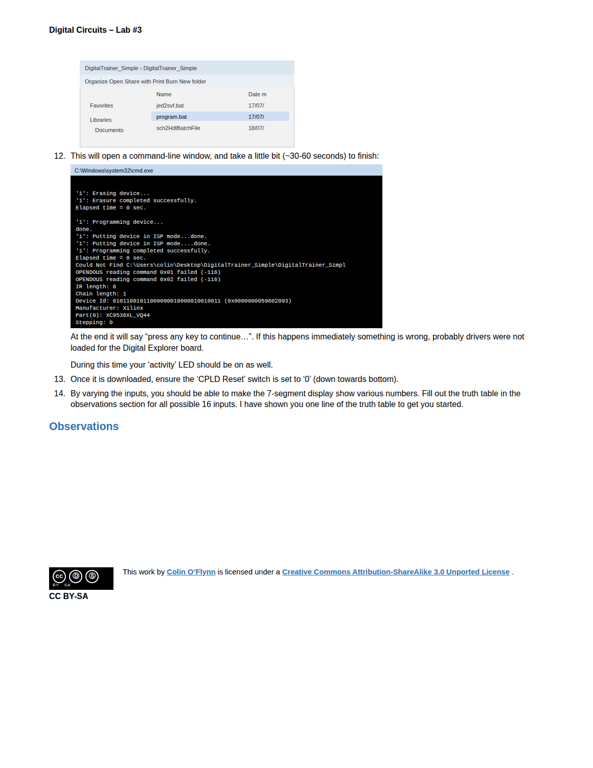Digital Circuits – Lab #3
This will open a command-line window, and take a little bit (~30-60 seconds) to finish:
At the end it will say “press any key to continue…”. If this happens immediately something is wrong, probably drivers were not loaded for the Digital Explorer board.
During this time your ‘activity’ LED should be on as well.
Once it is downloaded, ensure the ‘CPLD Reset’ switch is set to ‘0’ (down towards bottom).
By varying the inputs, you should be able to make the 7-segment display show various numbers. Fill out the truth table in the observations section for all possible 16 inputs. I have shown you one line of the truth table to get you started.
Observations
cc Ⓓ Ⓢ BY SA
CC BY-SA
This work by Colin O’Flynn is licensed under a Creative Commons Attribution-ShareAlike 3.0 Unported License .